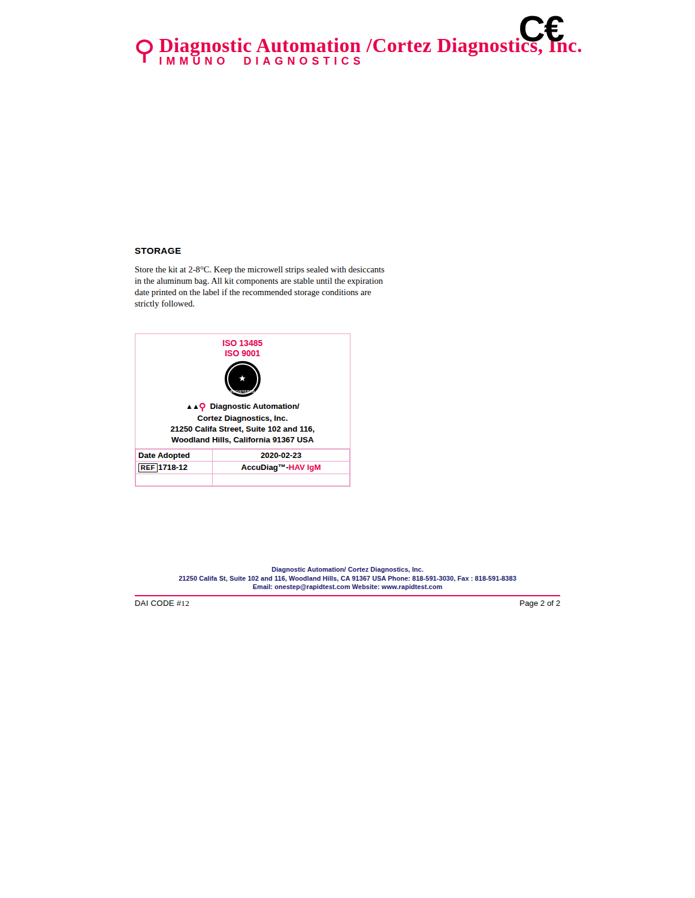C€
⚲ Diagnostic Automation /Cortez Diagnostics, Inc.
IMMUNO DIAGNOSTICS
STORAGE
Store the kit at 2-8°C. Keep the microwell strips sealed with desiccants in the aluminum bag. All kit components are stable until the expiration date printed on the label if the recommended storage conditions are strictly followed.
ISO 13485
ISO 9001
★
REGISTERED
▲▲⚲ Diagnostic Automation/
Cortez Diagnostics, Inc.
21250 Califa Street, Suite 102 and 116,
Woodland Hills, California 91367 USA
| Date Adopted | 2020-02-23 |
| REF 1718-12 | AccuDiag™- HAV IgM |
Diagnostic Automation/ Cortez Diagnostics, Inc.
21250 Califa St, Suite 102 and 116, Woodland Hills, CA 91367 USA Phone: 818-591-3030, Fax : 818-591-8383
Email: onestep@rapidtest.com Website: www.rapidtest.com
DAI CODE #12 Page 2 of 2